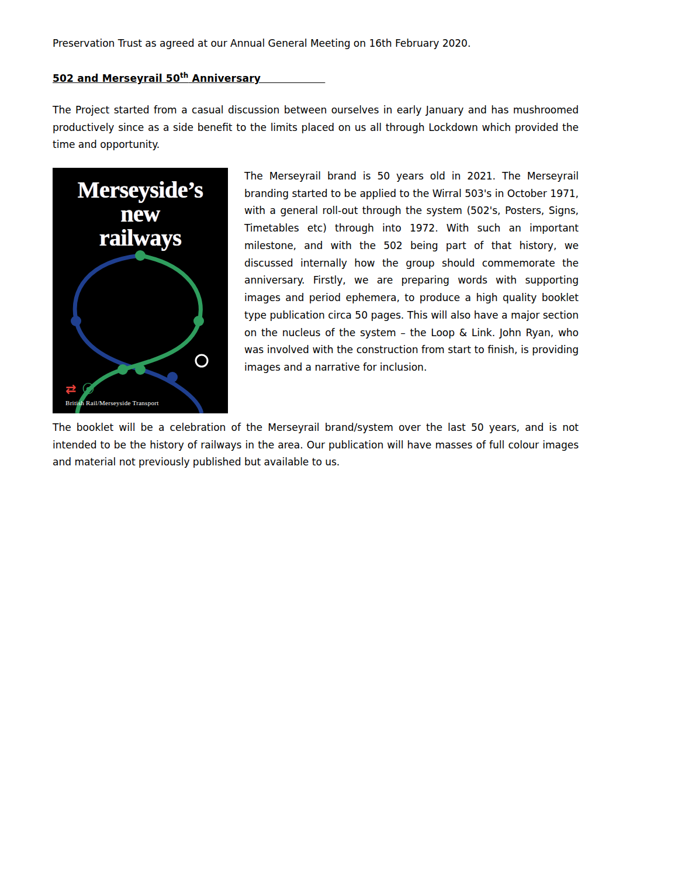Preservation Trust as agreed at our Annual General Meeting on 16th February 2020.
502 and Merseyrail 50th Anniversary
The Project started from a casual discussion between ourselves in early January and has mushroomed productively since as a side benefit to the limits placed on us all through Lockdown which provided the time and opportunity.
Merseyside’s
new
railways
⇄ ⦿
British Rail/Merseyside Transport
The Merseyrail brand is 50 years old in 2021. The Merseyrail branding started to be applied to the Wirral 503's in October 1971, with a general roll-out through the system (502's, Posters, Signs, Timetables etc) through into 1972. With such an important milestone, and with the 502 being part of that history, we discussed internally how the group should commemorate the anniversary. Firstly, we are preparing words with supporting images and period ephemera, to produce a high quality booklet type publication circa 50 pages. This will also have a major section on the nucleus of the system – the Loop & Link. John Ryan, who was involved with the construction from start to finish, is providing images and a narrative for inclusion.
The booklet will be a celebration of the Merseyrail brand/system over the last 50 years, and is not intended to be the history of railways in the area. Our publication will have masses of full colour images and material not previously published but available to us.